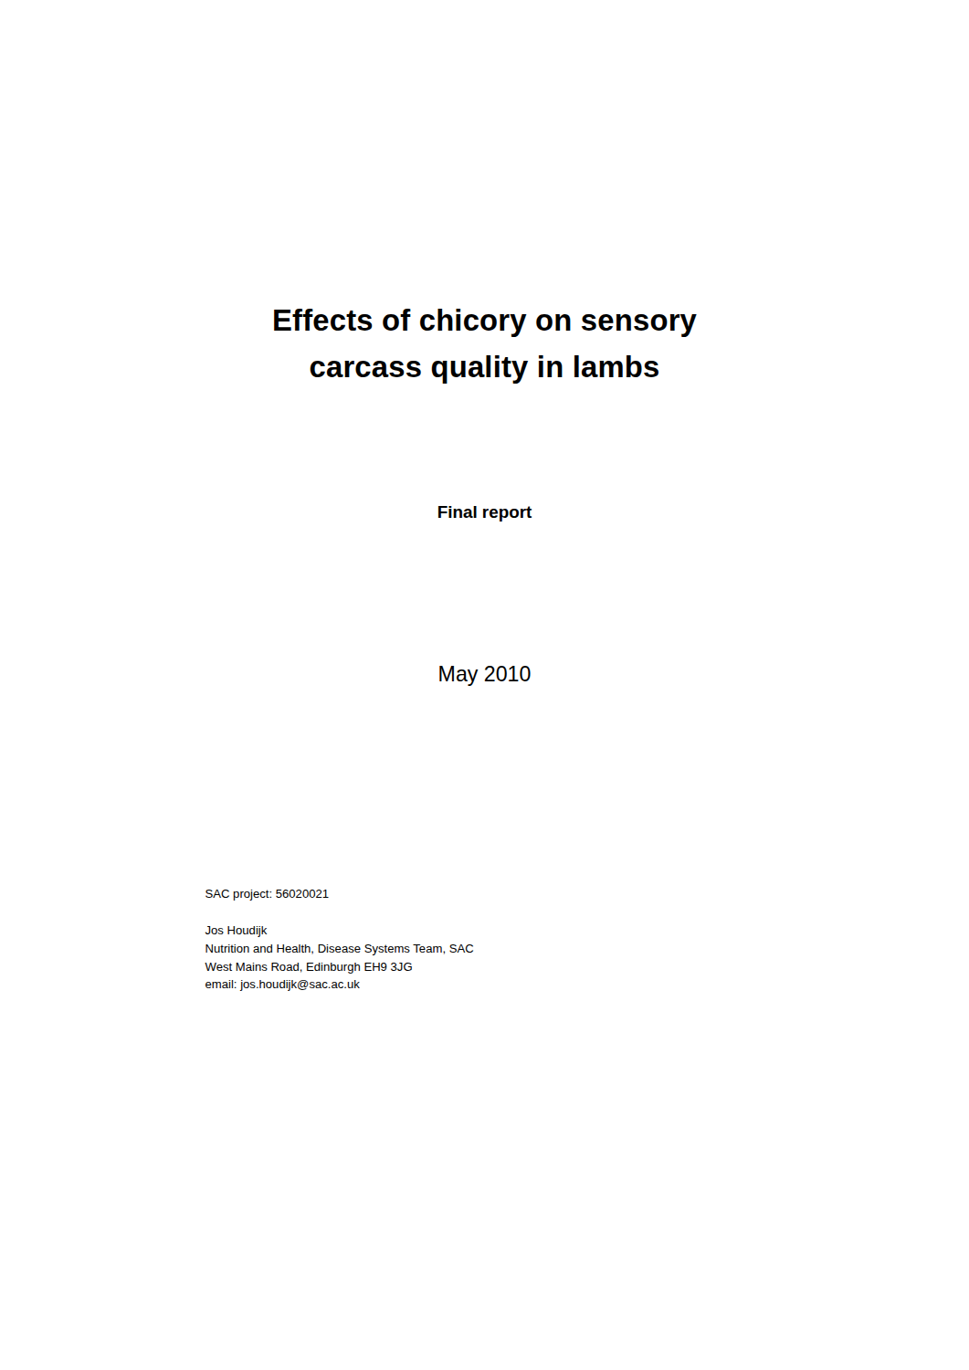Effects of chicory on sensory
carcass quality in lambs
Final report
May 2010
SAC project: 56020021
Jos Houdijk
Nutrition and Health, Disease Systems Team, SAC
West Mains Road, Edinburgh EH9 3JG
email: jos.houdijk@sac.ac.uk